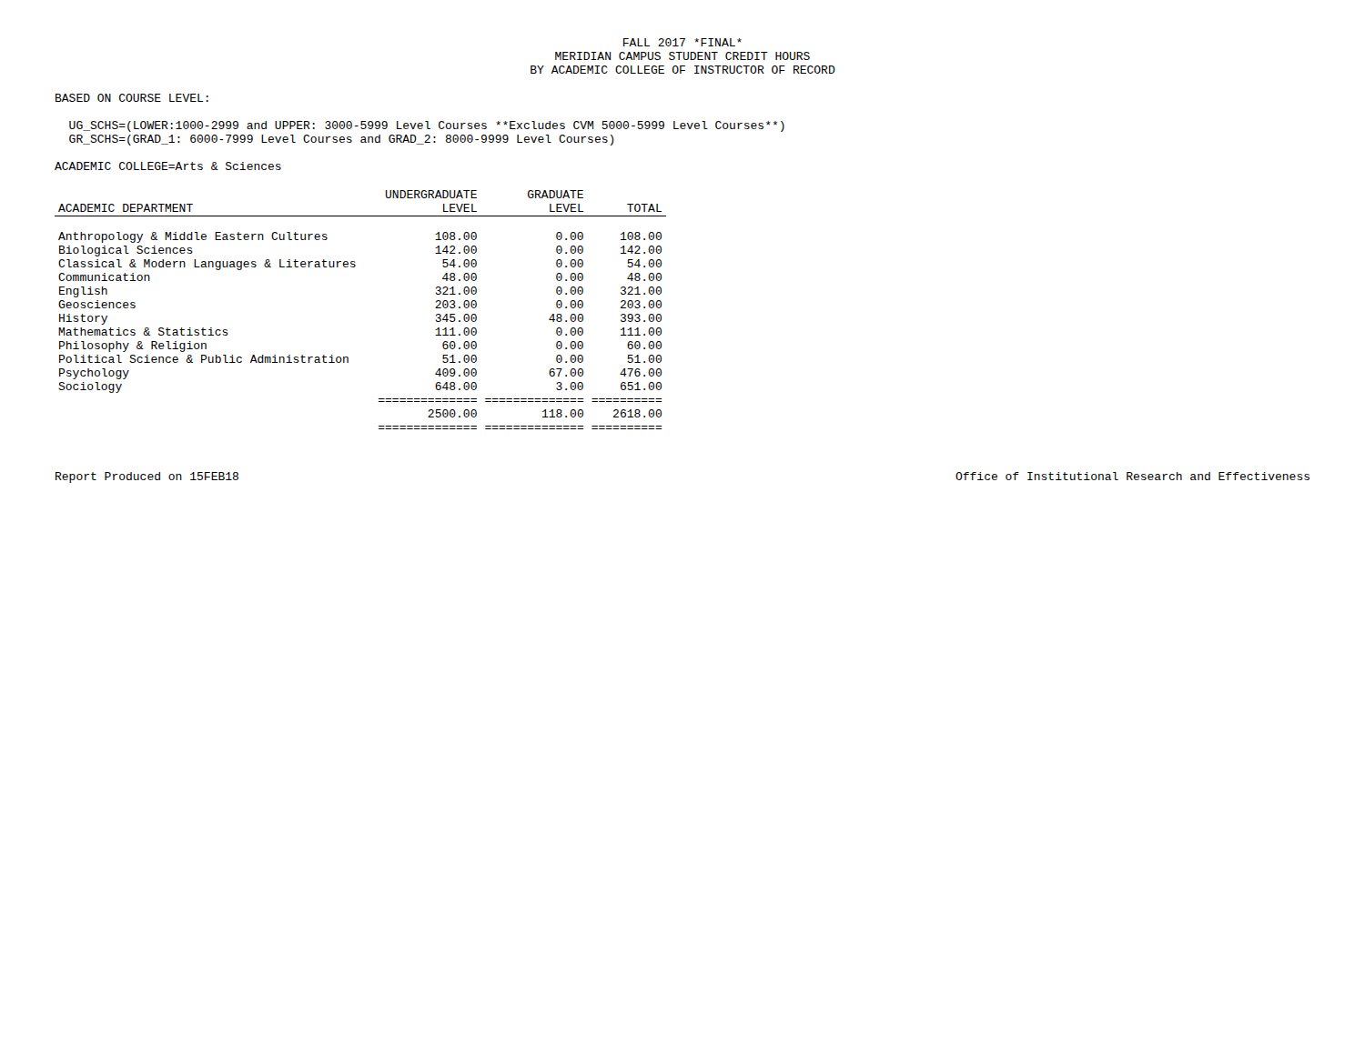FALL 2017 *FINAL*
MERIDIAN CAMPUS STUDENT CREDIT HOURS
BY ACADEMIC COLLEGE OF INSTRUCTOR OF RECORD
BASED ON COURSE LEVEL:

  UG_SCHS=(LOWER:1000-2999 and UPPER: 3000-5999 Level Courses **Excludes CVM 5000-5999 Level Courses**)
  GR_SCHS=(GRAD_1: 6000-7999 Level Courses and GRAD_2: 8000-9999 Level Courses)
ACADEMIC COLLEGE=Arts & Sciences
| | UNDERGRADUATE | GRADUATE | |
| --- | --- | --- | --- |
| ACADEMIC DEPARTMENT | LEVEL | LEVEL | TOTAL |
| Anthropology & Middle Eastern Cultures | 108.00 | 0.00 | 108.00 |
| Biological Sciences | 142.00 | 0.00 | 142.00 |
| Classical & Modern Languages & Literatures | 54.00 | 0.00 | 54.00 |
| Communication | 48.00 | 0.00 | 48.00 |
| English | 321.00 | 0.00 | 321.00 |
| Geosciences | 203.00 | 0.00 | 203.00 |
| History | 345.00 | 48.00 | 393.00 |
| Mathematics & Statistics | 111.00 | 0.00 | 111.00 |
| Philosophy & Religion | 60.00 | 0.00 | 60.00 |
| Political Science & Public Administration | 51.00 | 0.00 | 51.00 |
| Psychology | 409.00 | 67.00 | 476.00 |
| Sociology | 648.00 | 3.00 | 651.00 |
| | ============== | ============== | ========== |
| | 2500.00 | 118.00 | 2618.00 |
| | ============== | ============== | ========== |
Report Produced on 15FEB18
Office of Institutional Research and Effectiveness